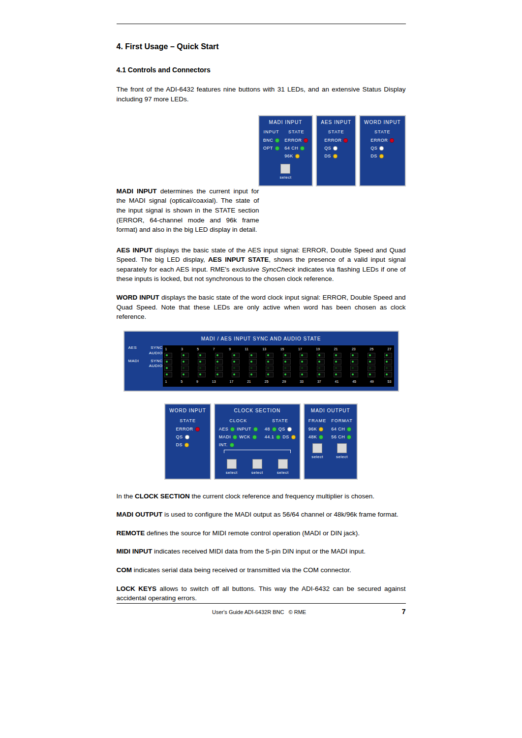4. First Usage – Quick Start
4.1 Controls and Connectors
The front of the ADI-6432 features nine buttons with 31 LEDs, and an extensive Status Display including 97 more LEDs.
MADI INPUT
INPUT
BNC
OPT
STATE
ERROR
64 CH
96K
select
AES INPUT
STATE
ERROR
QS
DS
WORD INPUT
STATE
ERROR
QS
DS
MADI INPUT determines the current input for the MADI signal (optical/coaxial). The state of the input signal is shown in the STATE section (ERROR, 64-channel mode and 96k frame format) and also in the big LED display in detail.
AES INPUT displays the basic state of the AES input signal: ERROR, Double Speed and Quad Speed. The big LED display, AES INPUT STATE, shows the presence of a valid input signal separately for each AES input. RME's exclusive SyncCheck indicates via flashing LEDs if one of these inputs is locked, but not synchronous to the chosen clock reference.
WORD INPUT displays the basic state of the word clock input signal: ERROR, Double Speed and Quad Speed. Note that these LEDs are only active when word has been chosen as clock reference.
MADI / AES INPUT SYNC AND AUDIO STATE
AES SYNC
AUDIO
MADI SYNC
AUDIO
13579111315171921232527
1591317212529333741454953
WORD INPUT
STATE
ERROR
QS
DS
CLOCK SECTION
CLOCK
AES INPUT
MADI WCK
INT.
STATE
48 QS
44.1 DS
select
select
select
MADI OUTPUT
FRAME
96K
48K
select
FORMAT
64 CH
56 CH
select
In the CLOCK SECTION the current clock reference and frequency multiplier is chosen.
MADI OUTPUT is used to configure the MADI output as 56/64 channel or 48k/96k frame format.
REMOTE defines the source for MIDI remote control operation (MADI or DIN jack).
MIDI INPUT indicates received MIDI data from the 5-pin DIN input or the MADI input.
COM indicates serial data being received or transmitted via the COM connector.
LOCK KEYS allows to switch off all buttons. This way the ADI-6432 can be secured against accidental operating errors.
User's Guide ADI-6432R BNC © RME 7